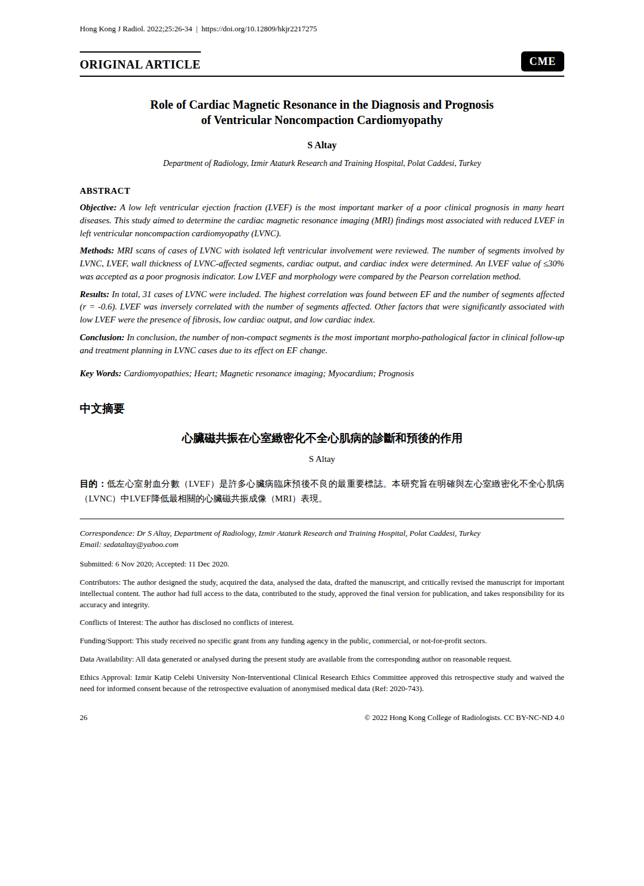Hong Kong J Radiol. 2022;25:26-34 | https://doi.org/10.12809/hkjr2217275
ORIGINAL ARTICLE
CME
Role of Cardiac Magnetic Resonance in the Diagnosis and Prognosis
of Ventricular Noncompaction Cardiomyopathy
S Altay
Department of Radiology, Izmir Ataturk Research and Training Hospital, Polat Caddesi, Turkey
ABSTRACT
Objective: A low left ventricular ejection fraction (LVEF) is the most important marker of a poor clinical prognosis in many heart diseases. This study aimed to determine the cardiac magnetic resonance imaging (MRI) findings most associated with reduced LVEF in left ventricular noncompaction cardiomyopathy (LVNC).
Methods: MRI scans of cases of LVNC with isolated left ventricular involvement were reviewed. The number of segments involved by LVNC, LVEF, wall thickness of LVNC-affected segments, cardiac output, and cardiac index were determined. An LVEF value of ≤30% was accepted as a poor prognosis indicator. Low LVEF and morphology were compared by the Pearson correlation method.
Results: In total, 31 cases of LVNC were included. The highest correlation was found between EF and the number of segments affected (r = -0.6). LVEF was inversely correlated with the number of segments affected. Other factors that were significantly associated with low LVEF were the presence of fibrosis, low cardiac output, and low cardiac index.
Conclusion: In conclusion, the number of non-compact segments is the most important morpho-pathological factor in clinical follow-up and treatment planning in LVNC cases due to its effect on EF change.
Key Words: Cardiomyopathies; Heart; Magnetic resonance imaging; Myocardium; Prognosis
中文摘要
心臟磁共振在心室緻密化不全心肌病的診斷和預後的作用
S Altay
目的：低左心室射血分數（LVEF）是許多心臟病臨床預後不良的最重要標誌。本研究旨在明確與左心室緻密化不全心肌病（LVNC）中LVEF降低最相關的心臟磁共振成像（MRI）表現。
Correspondence: Dr S Altay, Department of Radiology, Izmir Ataturk Research and Training Hospital, Polat Caddesi, Turkey
Email: sedataltay@yahoo.com
Submitted: 6 Nov 2020; Accepted: 11 Dec 2020.
Contributors: The author designed the study, acquired the data, analysed the data, drafted the manuscript, and critically revised the manuscript for important intellectual content. The author had full access to the data, contributed to the study, approved the final version for publication, and takes responsibility for its accuracy and integrity.
Conflicts of Interest: The author has disclosed no conflicts of interest.
Funding/Support: This study received no specific grant from any funding agency in the public, commercial, or not-for-profit sectors.
Data Availability: All data generated or analysed during the present study are available from the corresponding author on reasonable request.
Ethics Approval: Izmir Katip Celebi University Non-Interventional Clinical Research Ethics Committee approved this retrospective study and waived the need for informed consent because of the retrospective evaluation of anonymised medical data (Ref: 2020-743).
26
© 2022 Hong Kong College of Radiologists. CC BY-NC-ND 4.0